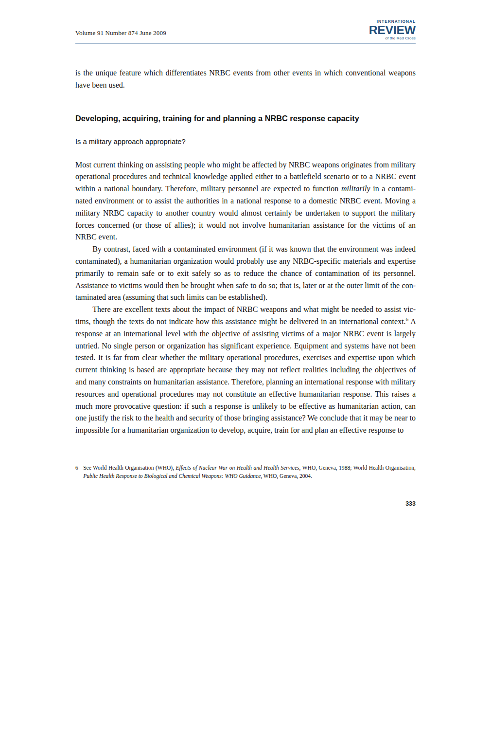Volume 91 Number 874 June 2009
INTERNATIONAL REVIEW of the Red Cross
is the unique feature which differentiates NRBC events from other events in which conventional weapons have been used.
Developing, acquiring, training for and planning a NRBC response capacity
Is a military approach appropriate?
Most current thinking on assisting people who might be affected by NRBC weapons originates from military operational procedures and technical knowledge applied either to a battlefield scenario or to a NRBC event within a national boundary. Therefore, military personnel are expected to function militarily in a contaminated environment or to assist the authorities in a national response to a domestic NRBC event. Moving a military NRBC capacity to another country would almost certainly be undertaken to support the military forces concerned (or those of allies); it would not involve humanitarian assistance for the victims of an NRBC event.
By contrast, faced with a contaminated environment (if it was known that the environment was indeed contaminated), a humanitarian organization would probably use any NRBC-specific materials and expertise primarily to remain safe or to exit safely so as to reduce the chance of contamination of its personnel. Assistance to victims would then be brought when safe to do so; that is, later or at the outer limit of the contaminated area (assuming that such limits can be established).
There are excellent texts about the impact of NRBC weapons and what might be needed to assist victims, though the texts do not indicate how this assistance might be delivered in an international context.6 A response at an international level with the objective of assisting victims of a major NRBC event is largely untried. No single person or organization has significant experience. Equipment and systems have not been tested. It is far from clear whether the military operational procedures, exercises and expertise upon which current thinking is based are appropriate because they may not reflect realities including the objectives of and many constraints on humanitarian assistance. Therefore, planning an international response with military resources and operational procedures may not constitute an effective humanitarian response. This raises a much more provocative question: if such a response is unlikely to be effective as humanitarian action, can one justify the risk to the health and security of those bringing assistance? We conclude that it may be near to impossible for a humanitarian organization to develop, acquire, train for and plan an effective response to
6 See World Health Organisation (WHO), Effects of Nuclear War on Health and Health Services, WHO, Geneva, 1988; World Health Organisation, Public Health Response to Biological and Chemical Weapons: WHO Guidance, WHO, Geneva, 2004.
333